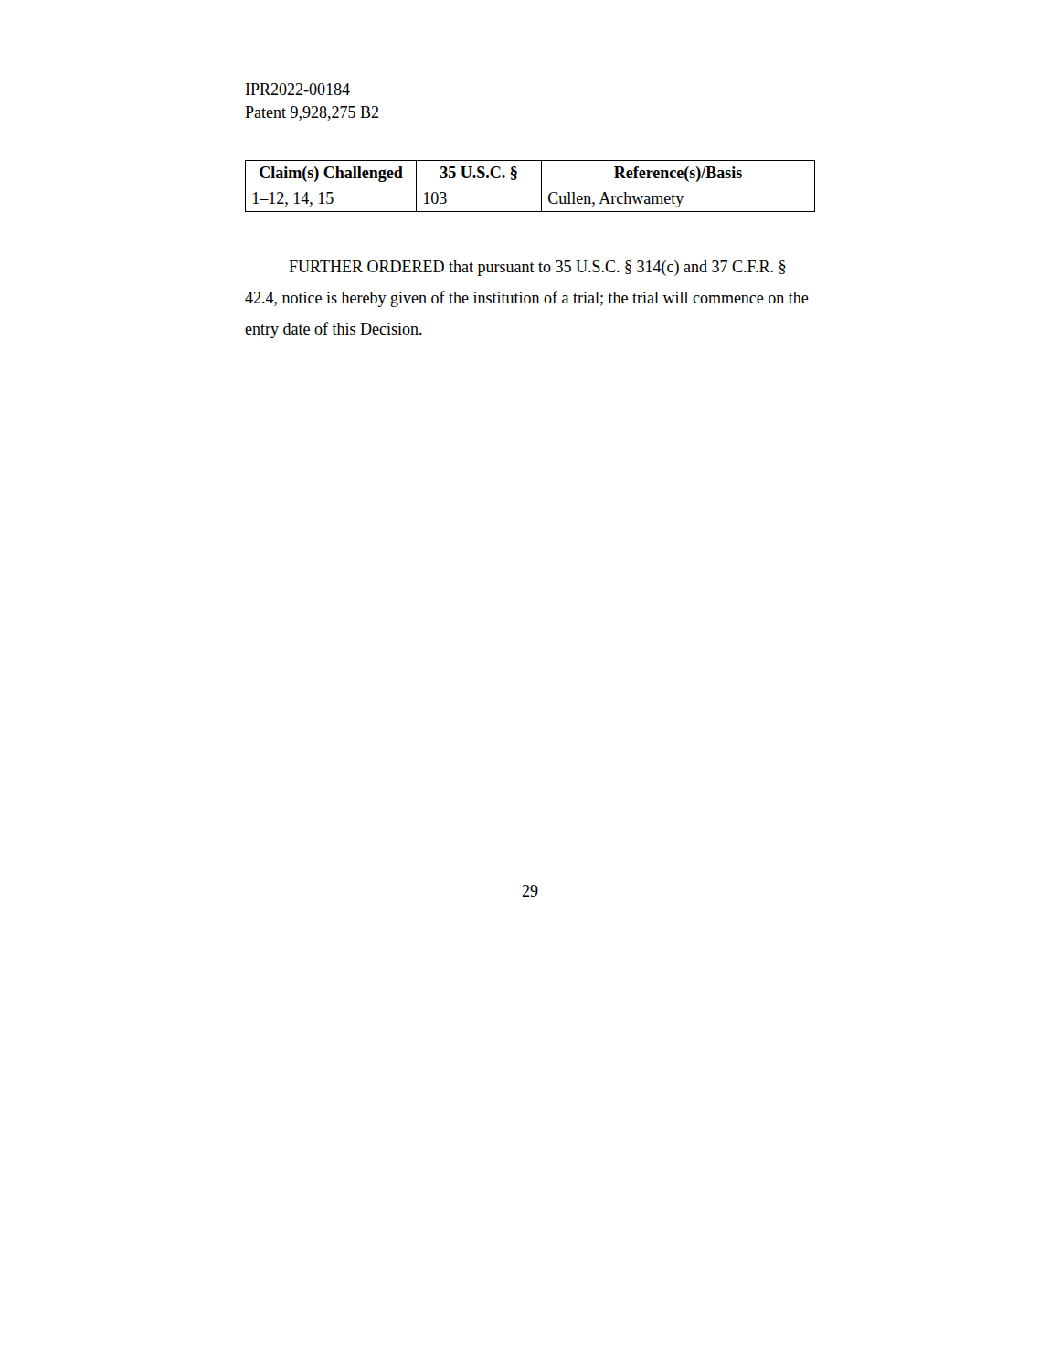IPR2022-00184
Patent 9,928,275 B2
| Claim(s) Challenged | 35 U.S.C. § | Reference(s)/Basis |
| --- | --- | --- |
| 1–12, 14, 15 | 103 | Cullen, Archwamety |
FURTHER ORDERED that pursuant to 35 U.S.C. § 314(c) and 37 C.F.R. § 42.4, notice is hereby given of the institution of a trial; the trial will commence on the entry date of this Decision.
29